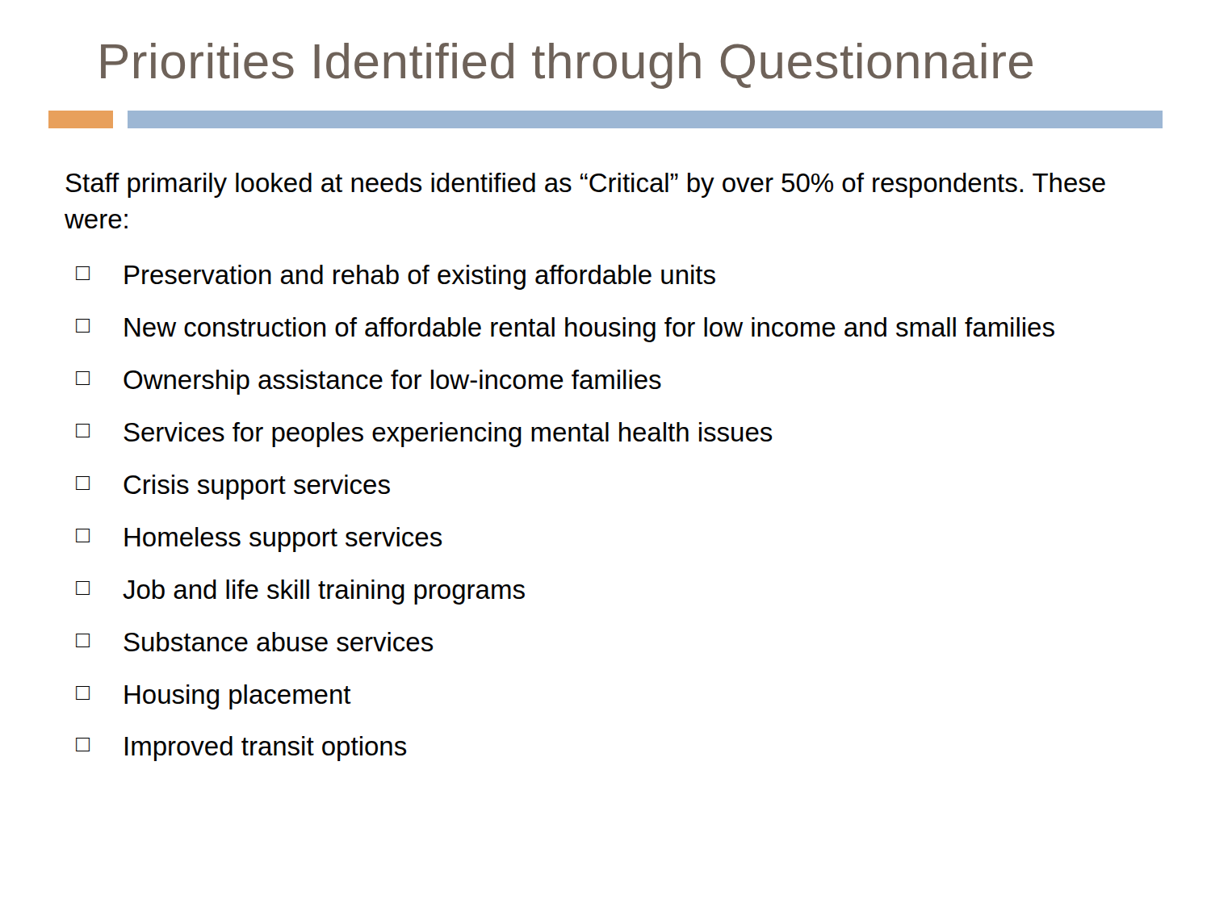Priorities Identified through Questionnaire
Staff primarily looked at needs identified as “Critical” by over 50% of respondents. These were:
Preservation and rehab of existing affordable units
New construction of affordable rental housing for low income and small families
Ownership assistance for low-income families
Services for peoples experiencing mental health issues
Crisis support services
Homeless support services
Job and life skill training programs
Substance abuse services
Housing placement
Improved transit options